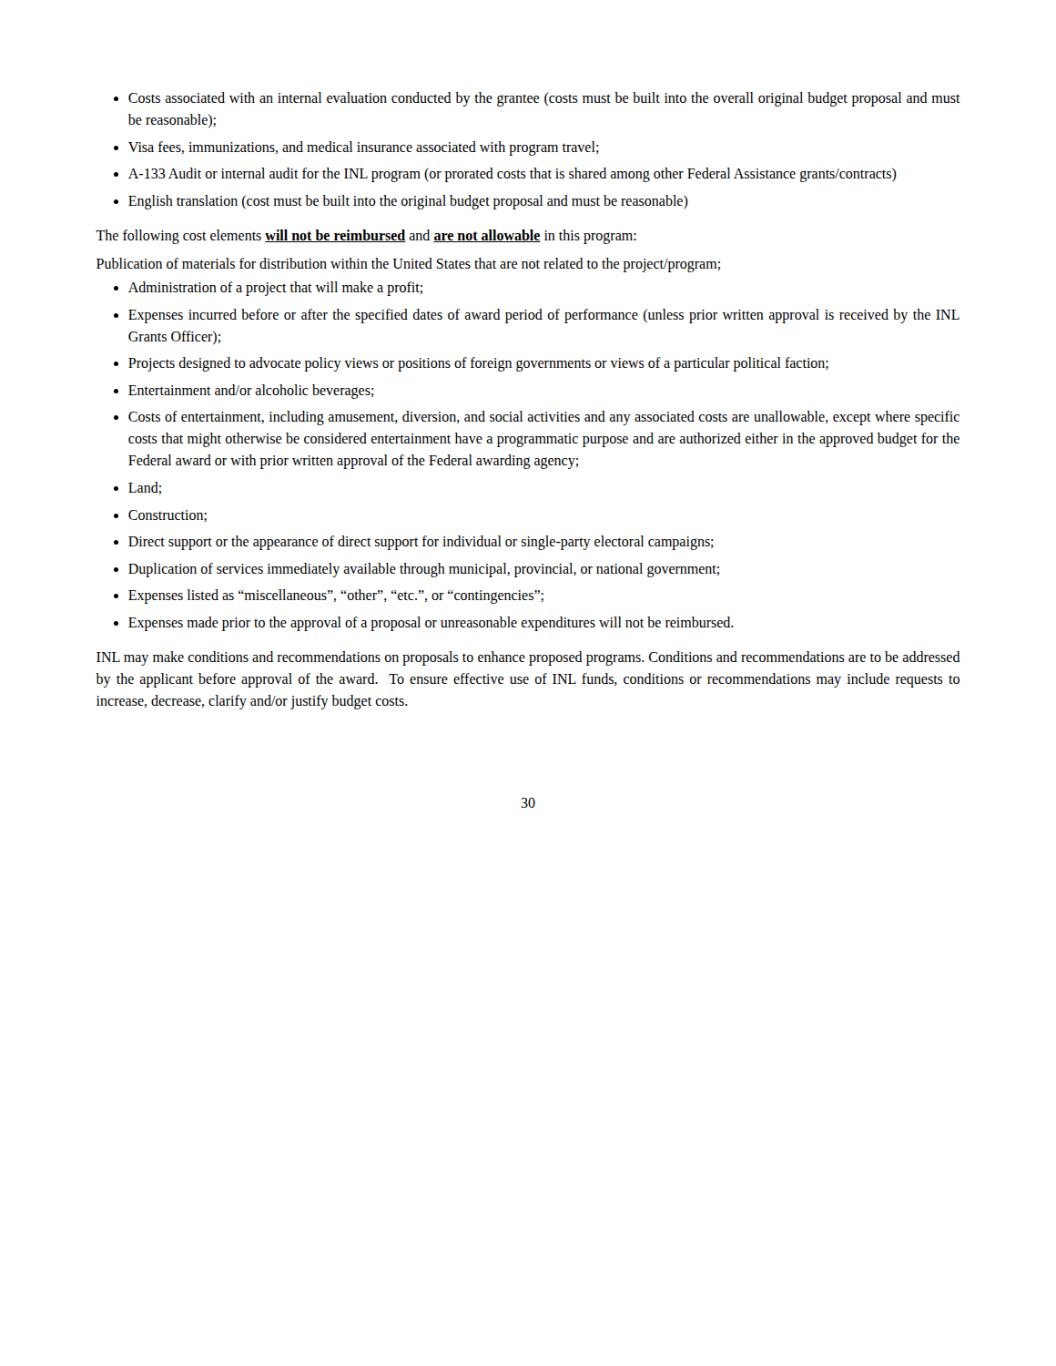Costs associated with an internal evaluation conducted by the grantee (costs must be built into the overall original budget proposal and must be reasonable);
Visa fees, immunizations, and medical insurance associated with program travel;
A-133 Audit or internal audit for the INL program (or prorated costs that is shared among other Federal Assistance grants/contracts)
English translation (cost must be built into the original budget proposal and must be reasonable)
The following cost elements will not be reimbursed and are not allowable in this program:
Publication of materials for distribution within the United States that are not related to the project/program;
Administration of a project that will make a profit;
Expenses incurred before or after the specified dates of award period of performance (unless prior written approval is received by the INL Grants Officer);
Projects designed to advocate policy views or positions of foreign governments or views of a particular political faction;
Entertainment and/or alcoholic beverages;
Costs of entertainment, including amusement, diversion, and social activities and any associated costs are unallowable, except where specific costs that might otherwise be considered entertainment have a programmatic purpose and are authorized either in the approved budget for the Federal award or with prior written approval of the Federal awarding agency;
Land;
Construction;
Direct support or the appearance of direct support for individual or single-party electoral campaigns;
Duplication of services immediately available through municipal, provincial, or national government;
Expenses listed as “miscellaneous”, “other”, “etc.”, or “contingencies”;
Expenses made prior to the approval of a proposal or unreasonable expenditures will not be reimbursed.
INL may make conditions and recommendations on proposals to enhance proposed programs. Conditions and recommendations are to be addressed by the applicant before approval of the award. To ensure effective use of INL funds, conditions or recommendations may include requests to increase, decrease, clarify and/or justify budget costs.
30